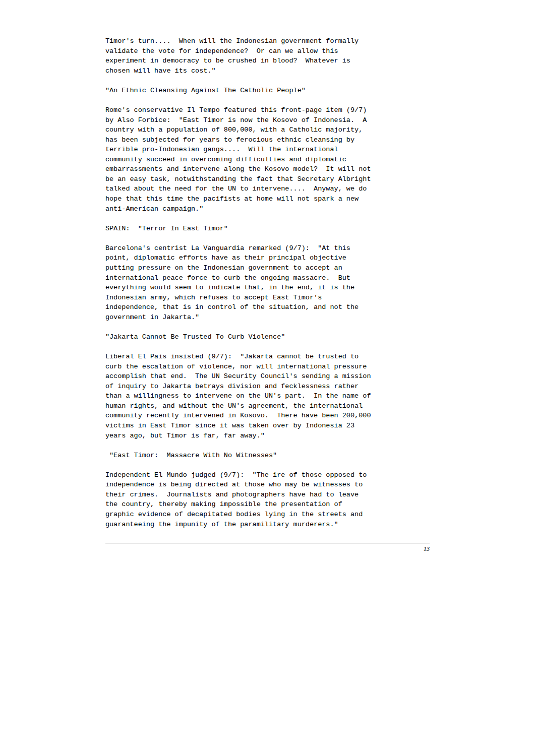Timor's turn.... When will the Indonesian government formally validate the vote for independence? Or can we allow this experiment in democracy to be crushed in blood? Whatever is chosen will have its cost."
"An Ethnic Cleansing Against The Catholic People"
Rome's conservative Il Tempo featured this front-page item (9/7) by Also Forbice: "East Timor is now the Kosovo of Indonesia. A country with a population of 800,000, with a Catholic majority, has been subjected for years to ferocious ethnic cleansing by terrible pro-Indonesian gangs.... Will the international community succeed in overcoming difficulties and diplomatic embarrassments and intervene along the Kosovo model? It will not be an easy task, notwithstanding the fact that Secretary Albright talked about the need for the UN to intervene.... Anyway, we do hope that this time the pacifists at home will not spark a new anti-American campaign."
SPAIN: "Terror In East Timor"
Barcelona's centrist La Vanguardia remarked (9/7): "At this point, diplomatic efforts have as their principal objective putting pressure on the Indonesian government to accept an international peace force to curb the ongoing massacre. But everything would seem to indicate that, in the end, it is the Indonesian army, which refuses to accept East Timor's independence, that is in control of the situation, and not the government in Jakarta."
"Jakarta Cannot Be Trusted To Curb Violence"
Liberal El Pais insisted (9/7): "Jakarta cannot be trusted to curb the escalation of violence, nor will international pressure accomplish that end. The UN Security Council's sending a mission of inquiry to Jakarta betrays division and fecklessness rather than a willingness to intervene on the UN's part. In the name of human rights, and without the UN's agreement, the international community recently intervened in Kosovo. There have been 200,000 victims in East Timor since it was taken over by Indonesia 23 years ago, but Timor is far, far away."
"East Timor: Massacre With No Witnesses"
Independent El Mundo judged (9/7): "The ire of those opposed to independence is being directed at those who may be witnesses to their crimes. Journalists and photographers have had to leave the country, thereby making impossible the presentation of graphic evidence of decapitated bodies lying in the streets and guaranteeing the impunity of the paramilitary murderers."
13